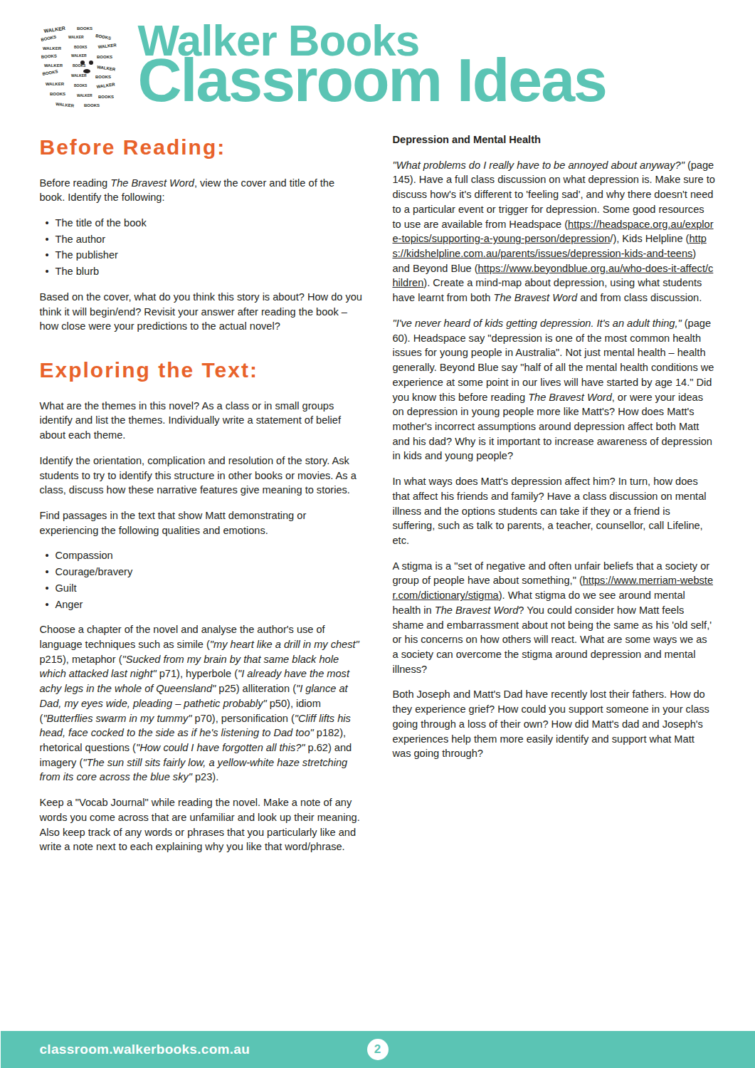WALKER BOOKS BOOKS WALKER BOOKS WALKER BOOKS WALKER BOOKS WALKER BOOKS WALKER BOOKS WALKER BOOKS WALKER BOOKS WALKER BOOKS WALKER BOOKS WALKER BOOKS WALKER BOOKS
Walker Books
Classroom Ideas
Before Reading:
Before reading The Bravest Word, view the cover and title of the book. Identify the following:
The title of the book
The author
The publisher
The blurb
Based on the cover, what do you think this story is about? How do you think it will begin/end? Revisit your answer after reading the book – how close were your predictions to the actual novel?
Exploring the Text:
What are the themes in this novel? As a class or in small groups identify and list the themes. Individually write a statement of belief about each theme.
Identify the orientation, complication and resolution of the story. Ask students to try to identify this structure in other books or movies. As a class, discuss how these narrative features give meaning to stories.
Find passages in the text that show Matt demonstrating or experiencing the following qualities and emotions.
Compassion
Courage/bravery
Guilt
Anger
Choose a chapter of the novel and analyse the author's use of language techniques such as simile ("my heart like a drill in my chest" p215), metaphor ("Sucked from my brain by that same black hole which attacked last night" p71), hyperbole ("I already have the most achy legs in the whole of Queensland" p25) alliteration ("I glance at Dad, my eyes wide, pleading – pathetic probably" p50), idiom ("Butterflies swarm in my tummy" p70), personification ("Cliff lifts his head, face cocked to the side as if he's listening to Dad too" p182), rhetorical questions ("How could I have forgotten all this?" p.62) and imagery ("The sun still sits fairly low, a yellow-white haze stretching from its core across the blue sky" p23).
Keep a "Vocab Journal" while reading the novel. Make a note of any words you come across that are unfamiliar and look up their meaning. Also keep track of any words or phrases that you particularly like and write a note next to each explaining why you like that word/phrase.
Depression and Mental Health
"What problems do I really have to be annoyed about anyway?" (page 145). Have a full class discussion on what depression is. Make sure to discuss how's it's different to 'feeling sad', and why there doesn't need to a particular event or trigger for depression. Some good resources to use are available from Headspace (https://headspace.org.au/explore-topics/supporting-a-young-person/depression/), Kids Helpline (https://kidshelpline.com.au/parents/issues/depression-kids-and-teens) and Beyond Blue (https://www.beyondblue.org.au/who-does-it-affect/children). Create a mind-map about depression, using what students have learnt from both The Bravest Word and from class discussion.
"I've never heard of kids getting depression. It's an adult thing," (page 60). Headspace say "depression is one of the most common health issues for young people in Australia". Not just mental health – health generally. Beyond Blue say "half of all the mental health conditions we experience at some point in our lives will have started by age 14." Did you know this before reading The Bravest Word, or were your ideas on depression in young people more like Matt's? How does Matt's mother's incorrect assumptions around depression affect both Matt and his dad? Why is it important to increase awareness of depression in kids and young people?
In what ways does Matt's depression affect him? In turn, how does that affect his friends and family? Have a class discussion on mental illness and the options students can take if they or a friend is suffering, such as talk to parents, a teacher, counsellor, call Lifeline, etc.
A stigma is a "set of negative and often unfair beliefs that a society or group of people have about something," (https://www.merriam-webster.com/dictionary/stigma). What stigma do we see around mental health in The Bravest Word? You could consider how Matt feels shame and embarrassment about not being the same as his 'old self,' or his concerns on how others will react. What are some ways we as a society can overcome the stigma around depression and mental illness?
Both Joseph and Matt's Dad have recently lost their fathers. How do they experience grief? How could you support someone in your class going through a loss of their own? How did Matt's dad and Joseph's experiences help them more easily identify and support what Matt was going through?
classroom.walkerbooks.com.au 2